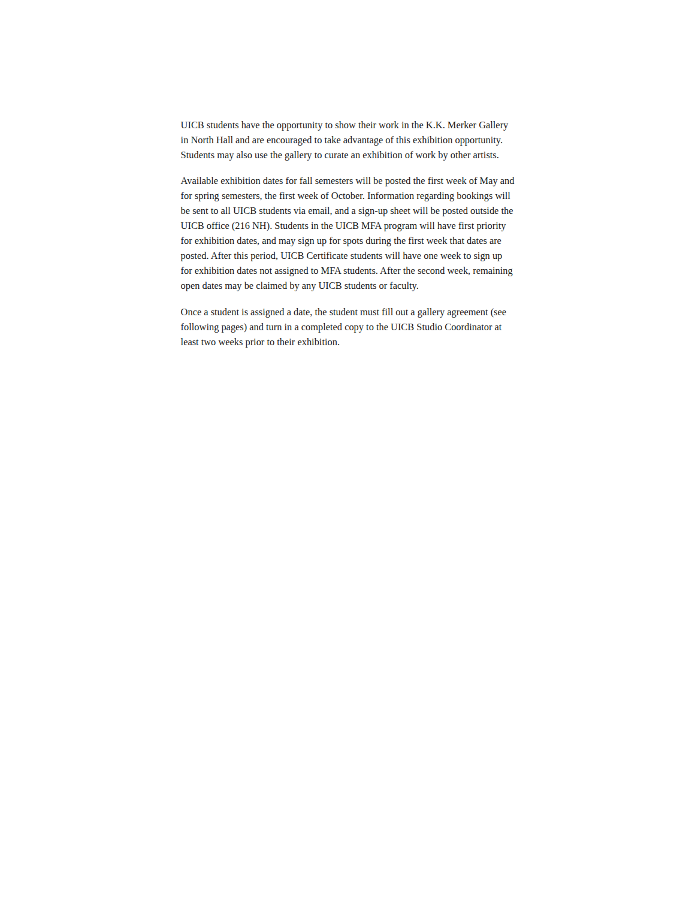UICB students have the opportunity to show their work in the K.K. Merker Gallery in North Hall and are encouraged to take advantage of this exhibition opportunity. Students may also use the gallery to curate an exhibition of work by other artists.
Available exhibition dates for fall semesters will be posted the first week of May and for spring semesters, the first week of October. Information regarding bookings will be sent to all UICB students via email, and a sign-up sheet will be posted outside the UICB office (216 NH). Students in the UICB MFA program will have first priority for exhibition dates, and may sign up for spots during the first week that dates are posted. After this period, UICB Certificate students will have one week to sign up for exhibition dates not assigned to MFA students. After the second week, remaining open dates may be claimed by any UICB students or faculty.
Once a student is assigned a date, the student must fill out a gallery agreement (see following pages) and turn in a completed copy to the UICB Studio Coordinator at least two weeks prior to their exhibition.